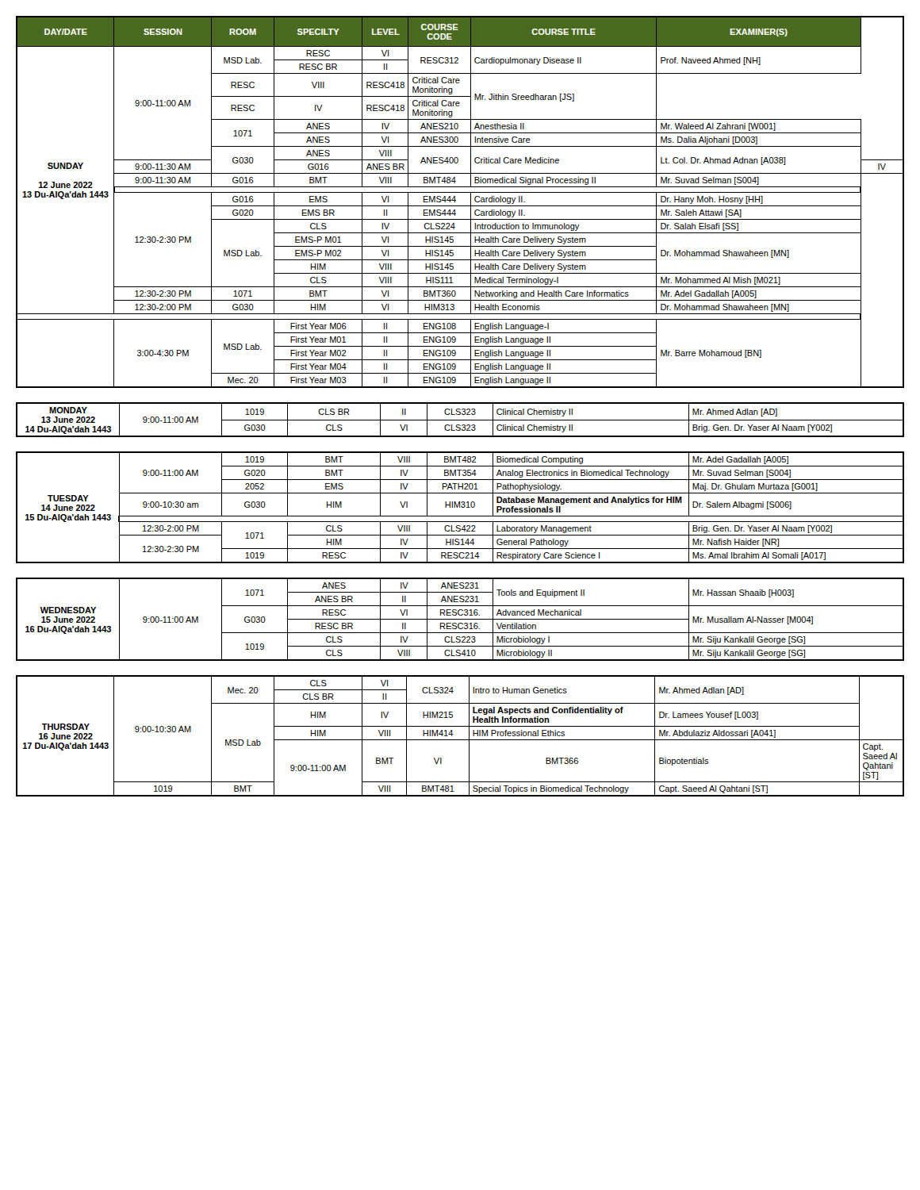| DAY/DATE | SESSION | ROOM | SPECILTY | LEVEL | COURSE CODE | COURSE TITLE | EXAMINER(S) |
| --- | --- | --- | --- | --- | --- | --- | --- |
| SUNDAY 12 June 2022 13 Du-AlQa'dah 1443 | 9:00-11:00 AM | MSD Lab. | RESC | VI | RESC312 | Cardiopulmonary Disease II | Prof. Naveed Ahmed [NH] |
| RESC BR | II |
| RESC | VIII | RESC418 | Critical Care Monitoring | Mr. Jithin Sreedharan [JS] |
| RESC | IV | RESC418 | Critical Care Monitoring |
| 1071 | ANES | IV | ANES210 | Anesthesia II | Mr. Waleed Al Zahrani [W001] |
| ANES | VI | ANES300 | Intensive Care | Ms. Dalia Aljohani [D003] |
| G030 | ANES | VIII | ANES400 | Critical Care Medicine | Lt. Col. Dr. Ahmad Adnan [A038] |
| 9:00-11:30 AM | G016 | ANES BR | IV |
| 9:00-11:30 AM | G016 | BMT | VIII | BMT484 | Biomedical Signal Processing II | Mr. Suvad Selman [S004] |
| 12:30-2:30 PM | G016 | EMS | VI | EMS444 | Cardiology II. | Dr. Hany Moh. Hosny [HH] |
| G020 | EMS BR | II | EMS444 | Cardiology II. | Mr. Saleh Attawi [SA] |
| MSD Lab. | CLS | IV | CLS224 | Introduction to Immunology | Dr. Salah Elsafi [SS] |
| EMS-P M01 | VI | HIS145 | Health Care Delivery System | Dr. Mohammad Shawaheen [MN] |
| EMS-P M02 | VI | HIS145 | Health Care Delivery System |
| HIM | VIII | HIS145 | Health Care Delivery System |
| CLS | VIII | HIS111 | Medical Terminology-I | Mr. Mohammed Al Mish [M021] |
| 12:30-2:30 PM | 1071 | BMT | VI | BMT360 | Networking and Health Care Informatics | Mr. Adel Gadallah [A005] |
| 12:30-2:00 PM | G030 | HIM | VI | HIM313 | Health Economis | Dr. Mohammad Shawaheen [MN] |
| | 3:00-4:30 PM | MSD Lab. | First Year M06 | II | ENG108 | English Language-I | Mr. Barre Mohamoud [BN] |
| First Year M01 | II | ENG109 | English Language II |
| First Year M02 | II | ENG109 | English Language II |
| First Year M04 | II | ENG109 | English Language II |
| Mec. 20 | First Year M03 | II | ENG109 | English Language II |
| MONDAY 13 June 2022 14 Du-AlQa'dah 1443 | 9:00-11:00 AM | 1019 | CLS BR | II | CLS323 | Clinical Chemistry II | Mr. Ahmed Adlan [AD] |
| G030 | CLS | VI | CLS323 | Clinical Chemistry II | Brig. Gen. Dr. Yaser Al Naam [Y002] |
| TUESDAY 14 June 2022 15 Du-AlQa'dah 1443 | 9:00-11:00 AM | 1019 | BMT | VIII | BMT482 | Biomedical Computing | Mr. Adel Gadallah [A005] |
| G020 | BMT | IV | BMT354 | Analog Electronics in Biomedical Technology | Mr. Suvad Selman [S004] |
| 2052 | EMS | IV | PATH201 | Pathophysiology. | Maj. Dr. Ghulam Murtaza [G001] |
| 9:00-10:30 am | G030 | HIM | VI | HIM310 | Database Management and Analytics for HIM Professionals II | Dr. Salem Albagmi [S006] |
| 12:30-2:00 PM | 1071 | CLS | VIII | CLS422 | Laboratory Management | Brig. Gen. Dr. Yaser Al Naam [Y002] |
| 12:30-2:30 PM | HIM | IV | HIS144 | General Pathology | Mr. Nafish Haider [NR] |
| 1019 | RESC | IV | RESC214 | Respiratory Care Science I | Ms. Amal Ibrahim Al Somali [A017] |
| WEDNESDAY 15 June 2022 16 Du-AlQa'dah 1443 | 9:00-11:00 AM | 1071 | ANES | IV | ANES231 | Tools and Equipment II | Mr. Hassan Shaaib [H003] |
| ANES BR | II | ANES231 |
| G030 | RESC | VI | RESC316. | Advanced Mechanical | Mr. Musallam Al-Nasser [M004] |
| RESC BR | II | RESC316. | Ventilation |
| 1019 | CLS | IV | CLS223 | Microbiology I | Mr. Siju Kankalil George [SG] |
| CLS | VIII | CLS410 | Microbiology II | Mr. Siju Kankalil George [SG] |
| THURSDAY 16 June 2022 17 Du-AlQa'dah 1443 | 9:00-10:30 AM | Mec. 20 | CLS | VI | CLS324 | Intro to Human Genetics | Mr. Ahmed Adlan [AD] |
| CLS BR | II |
| MSD Lab | HIM | IV | HIM215 | Legal Aspects and Confidentiality of Health Information | Dr. Lamees Yousef [L003] |
| HIM | VIII | HIM414 | HIM Professional Ethics | Mr. Abdulaziz Aldossari [A041] |
| 9:00-11:00 AM | BMT | VI | BMT366 | Biopotentials | Capt. Saeed Al Qahtani [ST] |
| 1019 | BMT | VIII | BMT481 | Special Topics in Biomedical Technology | Capt. Saeed Al Qahtani [ST] |